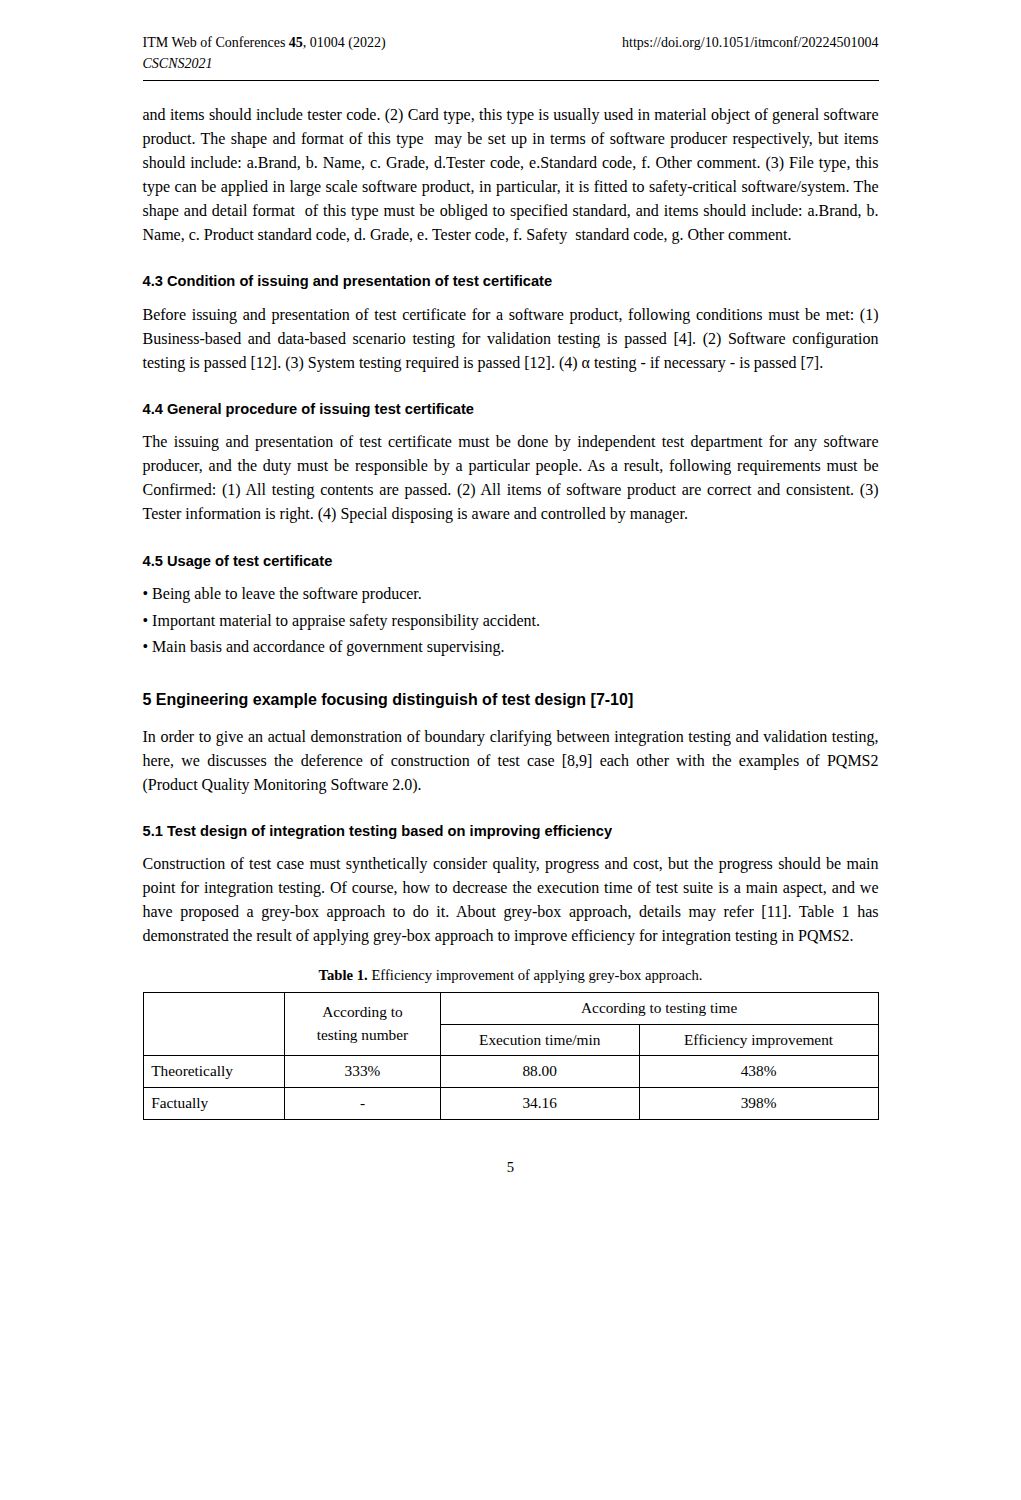ITM Web of Conferences 45, 01004 (2022)
CSCNS2021
https://doi.org/10.1051/itmconf/20224501004
and items should include tester code. (2) Card type, this type is usually used in material object of general software product. The shape and format of this type may be set up in terms of software producer respectively, but items should include: a.Brand, b. Name, c. Grade, d.Tester code, e.Standard code, f. Other comment. (3) File type, this type can be applied in large scale software product, in particular, it is fitted to safety-critical software/system. The shape and detail format of this type must be obliged to specified standard, and items should include: a.Brand, b. Name, c. Product standard code, d. Grade, e. Tester code, f. Safety standard code, g. Other comment.
4.3 Condition of issuing and presentation of test certificate
Before issuing and presentation of test certificate for a software product, following conditions must be met: (1) Business-based and data-based scenario testing for validation testing is passed [4]. (2) Software configuration testing is passed [12]. (3) System testing required is passed [12]. (4) α testing - if necessary - is passed [7].
4.4 General procedure of issuing test certificate
The issuing and presentation of test certificate must be done by independent test department for any software producer, and the duty must be responsible by a particular people. As a result, following requirements must be Confirmed: (1) All testing contents are passed. (2) All items of software product are correct and consistent. (3) Tester information is right. (4) Special disposing is aware and controlled by manager.
4.5 Usage of test certificate
Being able to leave the software producer.
Important material to appraise safety responsibility accident.
Main basis and accordance of government supervising.
5 Engineering example focusing distinguish of test design [7-10]
In order to give an actual demonstration of boundary clarifying between integration testing and validation testing, here, we discusses the deference of construction of test case [8,9] each other with the examples of PQMS2 (Product Quality Monitoring Software 2.0).
5.1 Test design of integration testing based on improving efficiency
Construction of test case must synthetically consider quality, progress and cost, but the progress should be main point for integration testing. Of course, how to decrease the execution time of test suite is a main aspect, and we have proposed a grey-box approach to do it. About grey-box approach, details may refer [11]. Table 1 has demonstrated the result of applying grey-box approach to improve efficiency for integration testing in PQMS2.
Table 1. Efficiency improvement of applying grey-box approach.
| | According to testing number | According to testing time |
| Execution time/min | Efficiency improvement |
| Theoretically | 333% | 88.00 | 438% |
| Factually | - | 34.16 | 398% |
5